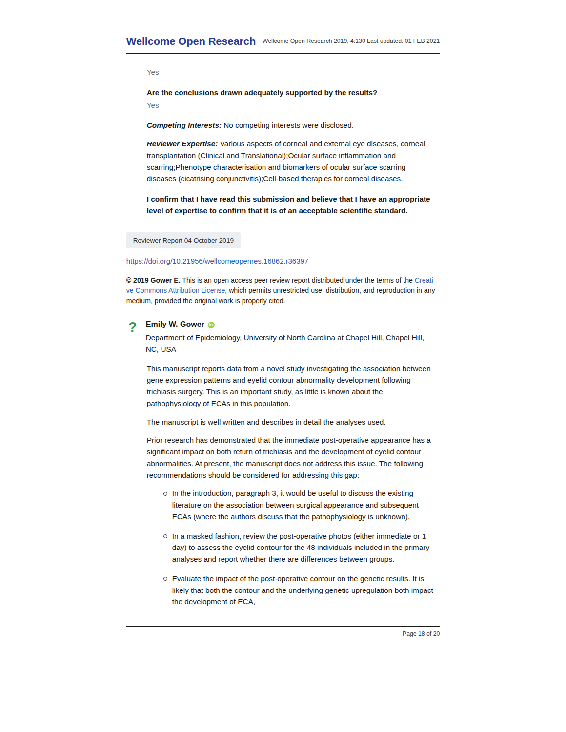Wellcome Open Research
Wellcome Open Research 2019, 4:130 Last updated: 01 FEB 2021
Yes
Are the conclusions drawn adequately supported by the results?
Yes
Competing Interests: No competing interests were disclosed.
Reviewer Expertise: Various aspects of corneal and external eye diseases, corneal transplantation (Clinical and Translational);Ocular surface inflammation and scarring;Phenotype characterisation and biomarkers of ocular surface scarring diseases (cicatrising conjunctivitis);Cell-based therapies for corneal diseases.
I confirm that I have read this submission and believe that I have an appropriate level of expertise to confirm that it is of an acceptable scientific standard.
Reviewer Report 04 October 2019
https://doi.org/10.21956/wellcomeopenres.16862.r36397
© 2019 Gower E. This is an open access peer review report distributed under the terms of the Creative Commons Attribution License, which permits unrestricted use, distribution, and reproduction in any medium, provided the original work is properly cited.
?
Emily W. Gower
Department of Epidemiology, University of North Carolina at Chapel Hill, Chapel Hill, NC, USA
This manuscript reports data from a novel study investigating the association between gene expression patterns and eyelid contour abnormality development following trichiasis surgery. This is an important study, as little is known about the pathophysiology of ECAs in this population.
The manuscript is well written and describes in detail the analyses used.
Prior research has demonstrated that the immediate post-operative appearance has a significant impact on both return of trichiasis and the development of eyelid contour abnormalities. At present, the manuscript does not address this issue. The following recommendations should be considered for addressing this gap:
In the introduction, paragraph 3, it would be useful to discuss the existing literature on the association between surgical appearance and subsequent ECAs (where the authors discuss that the pathophysiology is unknown).
In a masked fashion, review the post-operative photos (either immediate or 1 day) to assess the eyelid contour for the 48 individuals included in the primary analyses and report whether there are differences between groups.
Evaluate the impact of the post-operative contour on the genetic results. It is likely that both the contour and the underlying genetic upregulation both impact the development of ECA,
Page 18 of 20